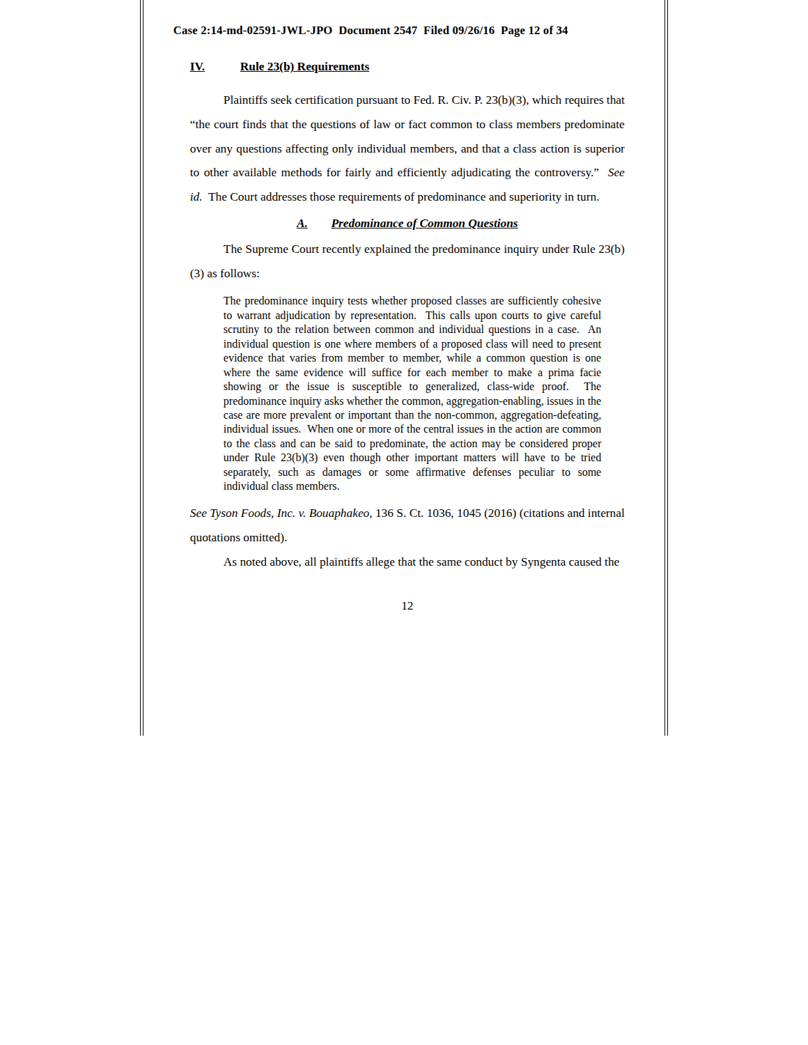Case 2:14-md-02591-JWL-JPO Document 2547 Filed 09/26/16 Page 12 of 34
IV. Rule 23(b) Requirements
Plaintiffs seek certification pursuant to Fed. R. Civ. P. 23(b)(3), which requires that “the court finds that the questions of law or fact common to class members predominate over any questions affecting only individual members, and that a class action is superior to other available methods for fairly and efficiently adjudicating the controversy.” See id. The Court addresses those requirements of predominance and superiority in turn.
A. Predominance of Common Questions
The Supreme Court recently explained the predominance inquiry under Rule 23(b)(3) as follows:
The predominance inquiry tests whether proposed classes are sufficiently cohesive to warrant adjudication by representation. This calls upon courts to give careful scrutiny to the relation between common and individual questions in a case. An individual question is one where members of a proposed class will need to present evidence that varies from member to member, while a common question is one where the same evidence will suffice for each member to make a prima facie showing or the issue is susceptible to generalized, class-wide proof. The predominance inquiry asks whether the common, aggregation-enabling, issues in the case are more prevalent or important than the non-common, aggregation-defeating, individual issues. When one or more of the central issues in the action are common to the class and can be said to predominate, the action may be considered proper under Rule 23(b)(3) even though other important matters will have to be tried separately, such as damages or some affirmative defenses peculiar to some individual class members.
See Tyson Foods, Inc. v. Bouaphakeo, 136 S. Ct. 1036, 1045 (2016) (citations and internal quotations omitted).
As noted above, all plaintiffs allege that the same conduct by Syngenta caused the
12